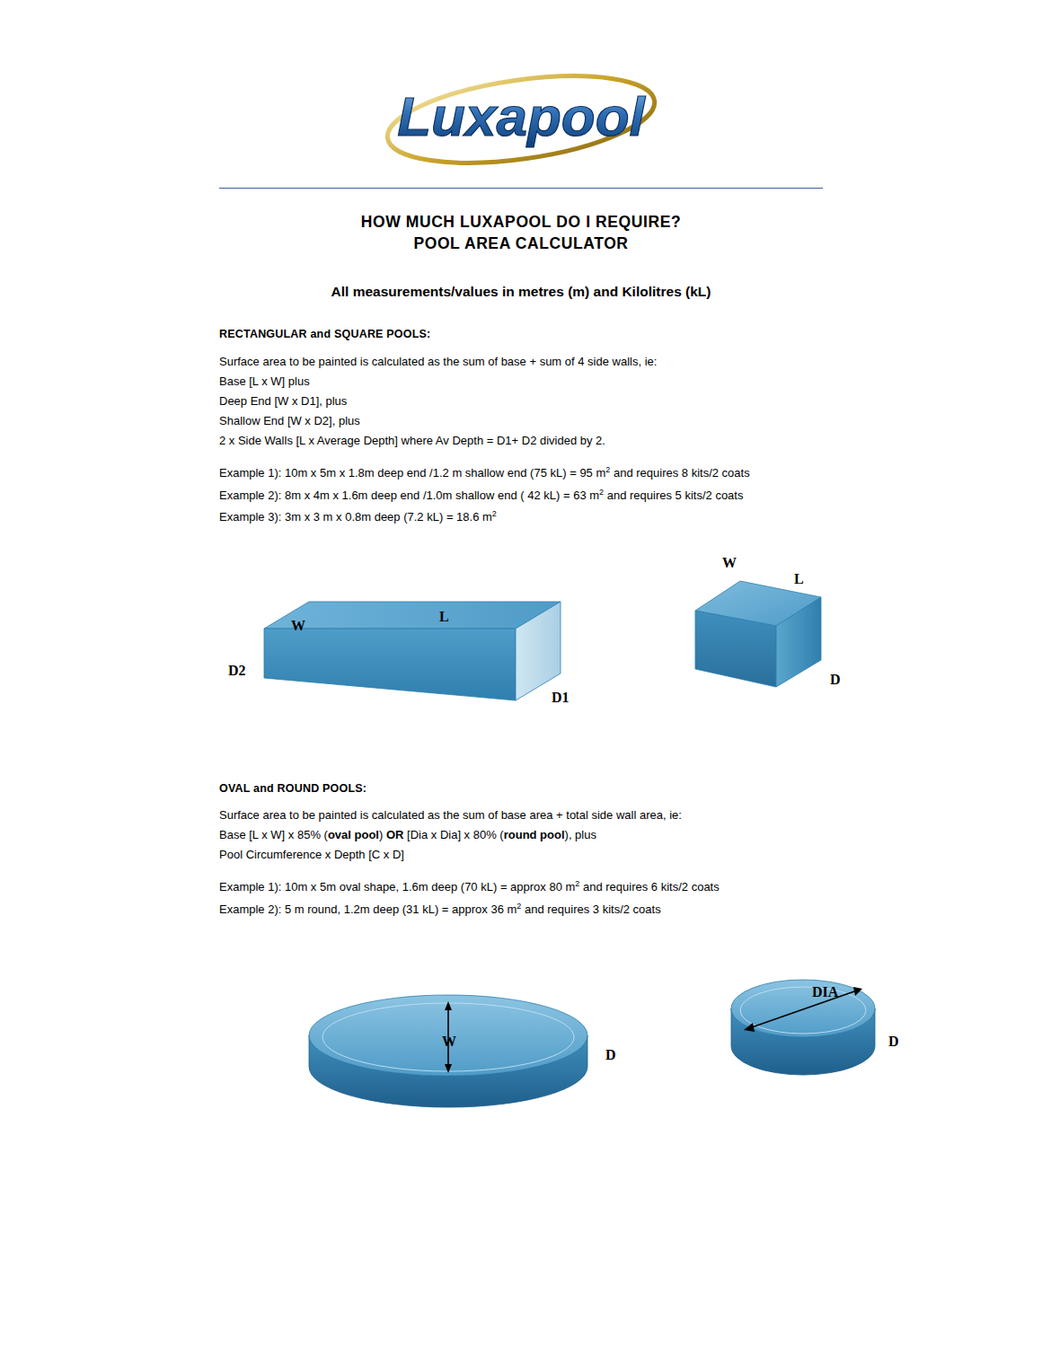Luxapool
HOW MUCH LUXAPOOL DO I REQUIRE?
POOL AREA CALCULATOR
All measurements/values in metres (m) and Kilolitres (kL)
RECTANGULAR and SQUARE POOLS:
Surface area to be painted is calculated as the sum of base + sum of 4 side walls, ie:
Base [L x W] plus
Deep End [W x D1], plus
Shallow End [W x D2], plus
2 x Side Walls [L x Average Depth] where Av Depth = D1+ D2 divided by 2.
Example 1): 10m x 5m x 1.8m deep end /1.2 m shallow end (75 kL) = 95 m2 and requires 8 kits/2 coats
Example 2): 8m x 4m x 1.6m deep end /1.0m shallow end ( 42 kL) = 63 m2 and requires 5 kits/2 coats
Example 3): 3m x 3 m x 0.8m deep (7.2 kL) = 18.6 m2
W L D2 D1
W L D
OVAL and ROUND POOLS:
Surface area to be painted is calculated as the sum of base area + total side wall area, ie:
Base [L x W] x 85% (oval pool) OR [Dia x Dia] x 80% (round pool), plus
Pool Circumference x Depth [C x D]
Example 1): 10m x 5m oval shape, 1.6m deep (70 kL) = approx 80 m2 and requires 6 kits/2 coats
Example 2): 5 m round, 1.2m deep (31 kL) = approx 36 m2 and requires 3 kits/2 coats
W D
DIA D